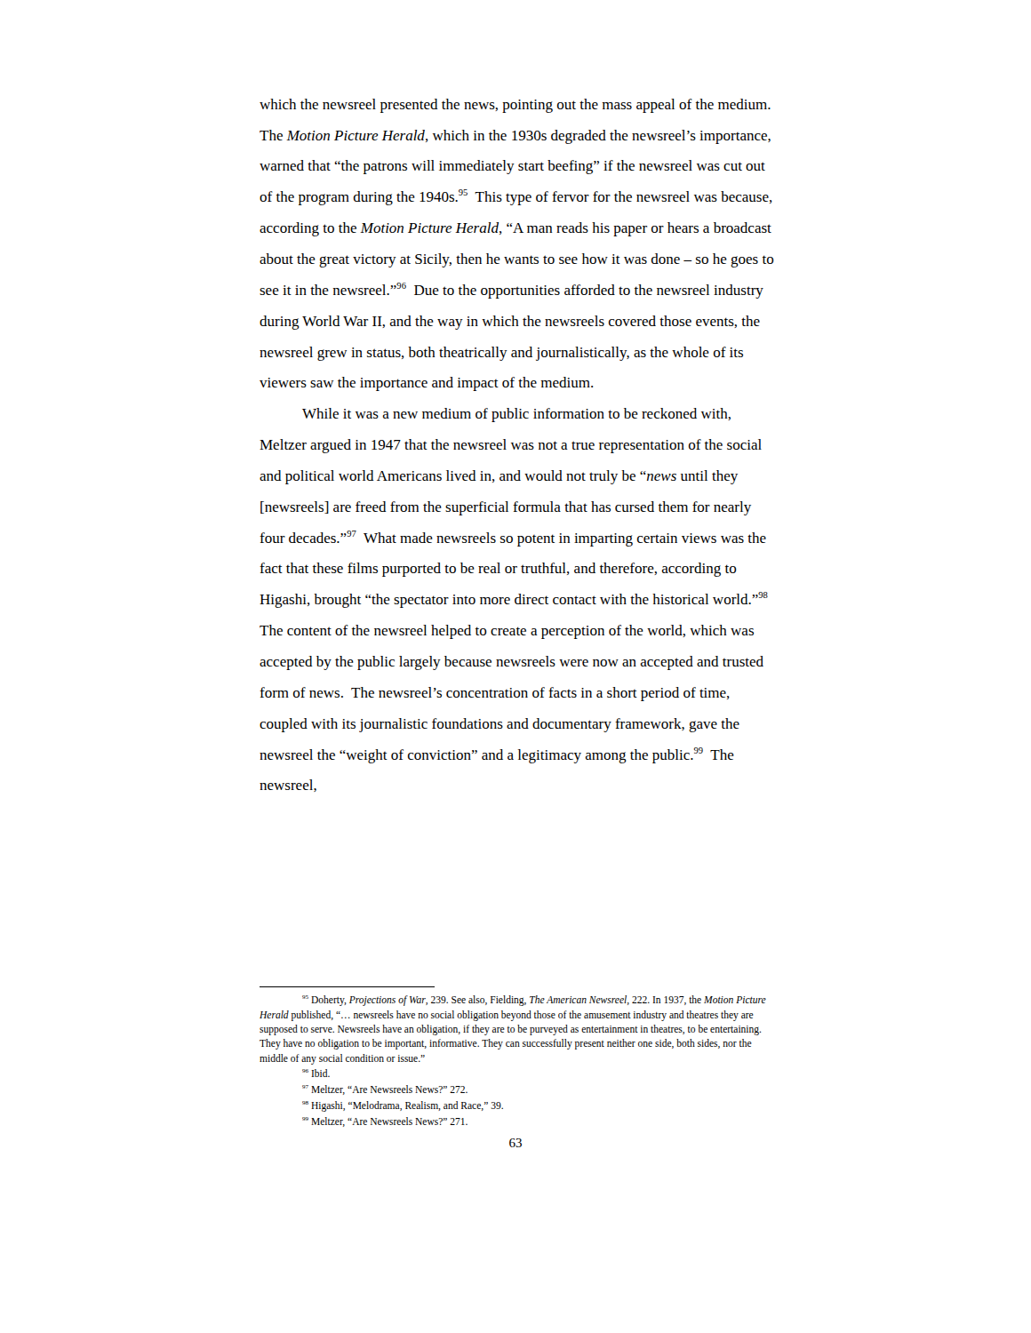which the newsreel presented the news, pointing out the mass appeal of the medium. The Motion Picture Herald, which in the 1930s degraded the newsreel’s importance, warned that “the patrons will immediately start beefing” if the newsreel was cut out of the program during the 1940s.95 This type of fervor for the newsreel was because, according to the Motion Picture Herald, “A man reads his paper or hears a broadcast about the great victory at Sicily, then he wants to see how it was done – so he goes to see it in the newsreel.”96 Due to the opportunities afforded to the newsreel industry during World War II, and the way in which the newsreels covered those events, the newsreel grew in status, both theatrically and journalistically, as the whole of its viewers saw the importance and impact of the medium.
While it was a new medium of public information to be reckoned with, Meltzer argued in 1947 that the newsreel was not a true representation of the social and political world Americans lived in, and would not truly be “news until they [newsreels] are freed from the superficial formula that has cursed them for nearly four decades.”97 What made newsreels so potent in imparting certain views was the fact that these films purported to be real or truthful, and therefore, according to Higashi, brought “the spectator into more direct contact with the historical world.”98 The content of the newsreel helped to create a perception of the world, which was accepted by the public largely because newsreels were now an accepted and trusted form of news. The newsreel’s concentration of facts in a short period of time, coupled with its journalistic foundations and documentary framework, gave the newsreel the “weight of conviction” and a legitimacy among the public.99 The newsreel,
95 Doherty, Projections of War, 239. See also, Fielding, The American Newsreel, 222. In 1937, the Motion Picture Herald published, “… newsreels have no social obligation beyond those of the amusement industry and theatres they are supposed to serve. Newsreels have an obligation, if they are to be purveyed as entertainment in theatres, to be entertaining. They have no obligation to be important, informative. They can successfully present neither one side, both sides, nor the middle of any social condition or issue.”
96 Ibid.
97 Meltzer, “Are Newsreels News?” 272.
98 Higashi, “Melodrama, Realism, and Race,” 39.
99 Meltzer, “Are Newsreels News?” 271.
63